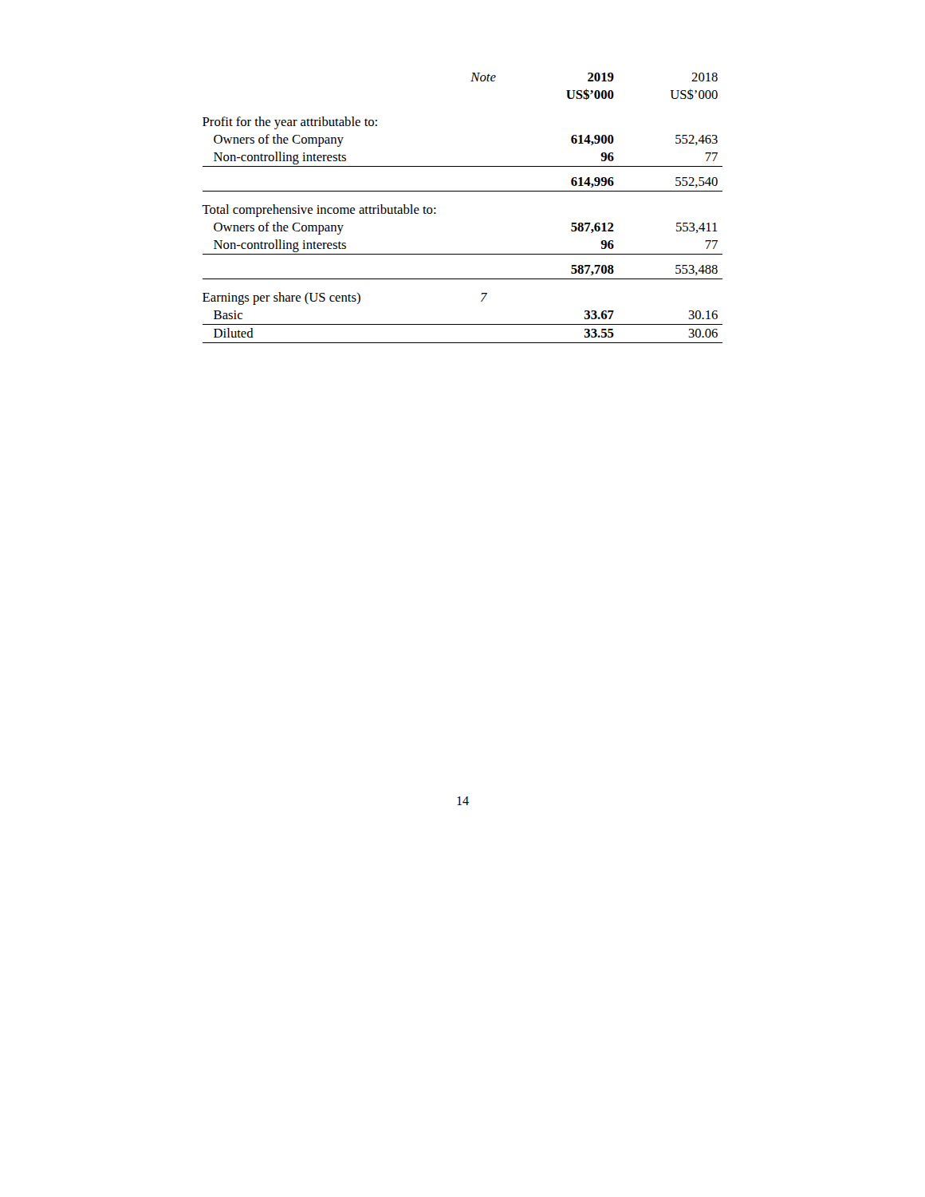| | Note | 2019 | 2018 |
| | | US$’000 | US$’000 |
| Profit for the year attributable to: | | | |
| Owners of the Company | | 614,900 | 552,463 |
| Non-controlling interests | | 96 | 77 |
| | | 614,996 | 552,540 |
| Total comprehensive income attributable to: | | | |
| Owners of the Company | | 587,612 | 553,411 |
| Non-controlling interests | | 96 | 77 |
| | | 587,708 | 553,488 |
| Earnings per share (US cents) | 7 | | |
| Basic | | 33.67 | 30.16 |
| Diluted | | 33.55 | 30.06 |
14